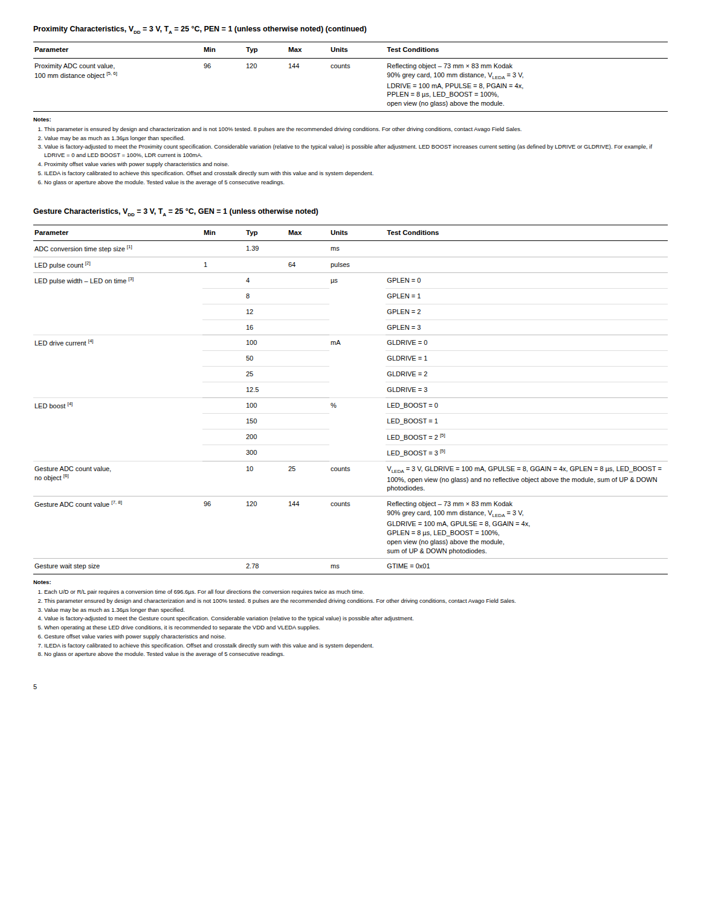Proximity Characteristics, VDD = 3 V, TA = 25 °C, PEN = 1 (unless otherwise noted) (continued)
| Parameter | Min | Typ | Max | Units | Test Conditions |
| --- | --- | --- | --- | --- | --- |
| Proximity ADC count value, 100 mm distance object [5, 6] | 96 | 120 | 144 | counts | Reflecting object – 73 mm × 83 mm Kodak 90% grey card, 100 mm distance, V LEDA = 3 V, LDRIVE = 100 mA, PPULSE = 8, PGAIN = 4x, PPLEN = 8 µs, LED_BOOST = 100%, open view (no glass) above the module. |
Notes:
This parameter is ensured by design and characterization and is not 100% tested. 8 pulses are the recommended driving conditions. For other driving conditions, contact Avago Field Sales.
Value may be as much as 1.36µs longer than specified.
Value is factory-adjusted to meet the Proximity count specification. Considerable variation (relative to the typical value) is possible after adjustment. LED BOOST increases current setting (as defined by LDRIVE or GLDRIVE). For example, if LDRIVE = 0 and LED BOOST = 100%, LDR current is 100mA.
Proximity offset value varies with power supply characteristics and noise.
ILEDA is factory calibrated to achieve this specification. Offset and crosstalk directly sum with this value and is system dependent.
No glass or aperture above the module. Tested value is the average of 5 consecutive readings.
Gesture Characteristics, VDD = 3 V, TA = 25 °C, GEN = 1 (unless otherwise noted)
| Parameter | Min | Typ | Max | Units | Test Conditions |
| --- | --- | --- | --- | --- | --- |
| ADC conversion time step size [1] | | 1.39 | | ms | |
| LED pulse count [2] | 1 | | 64 | pulses | |
| LED pulse width – LED on time [3] | | 4 | | µs | GPLEN = 0 |
| | 8 | | GPLEN = 1 |
| | 12 | | GPLEN = 2 |
| | 16 | | GPLEN = 3 |
| LED drive current [4] | | 100 | | mA | GLDRIVE = 0 |
| | 50 | | GLDRIVE = 1 |
| | 25 | | GLDRIVE = 2 |
| | 12.5 | | GLDRIVE = 3 |
| LED boost [4] | | 100 | | % | LED_BOOST = 0 |
| | 150 | | LED_BOOST = 1 |
| | 200 | | LED_BOOST = 2 [5] |
| | 300 | | LED_BOOST = 3 [5] |
| Gesture ADC count value, no object [6] | | 10 | 25 | counts | V LEDA = 3 V, GLDRIVE = 100 mA, GPULSE = 8, GGAIN = 4x, GPLEN = 8 µs, LED_BOOST = 100%, open view (no glass) and no reflective object above the module, sum of UP & DOWN photodiodes. |
| Gesture ADC count value [7, 8] | 96 | 120 | 144 | counts | Reflecting object – 73 mm × 83 mm Kodak 90% grey card, 100 mm distance, V LEDA = 3 V, GLDRIVE = 100 mA, GPULSE = 8, GGAIN = 4x, GPLEN = 8 µs, LED_BOOST = 100%, open view (no glass) above the module, sum of UP & DOWN photodiodes. |
| Gesture wait step size | | 2.78 | | ms | GTIME = 0x01 |
Notes:
Each U/D or R/L pair requires a conversion time of 696.6µs. For all four directions the conversion requires twice as much time.
This parameter ensured by design and characterization and is not 100% tested. 8 pulses are the recommended driving conditions. For other driving conditions, contact Avago Field Sales.
Value may be as much as 1.36µs longer than specified.
Value is factory-adjusted to meet the Gesture count specification. Considerable variation (relative to the typical value) is possible after adjustment.
When operating at these LED drive conditions, it is recommended to separate the VDD and VLEDA supplies.
Gesture offset value varies with power supply characteristics and noise.
ILEDA is factory calibrated to achieve this specification. Offset and crosstalk directly sum with this value and is system dependent.
No glass or aperture above the module. Tested value is the average of 5 consecutive readings.
5